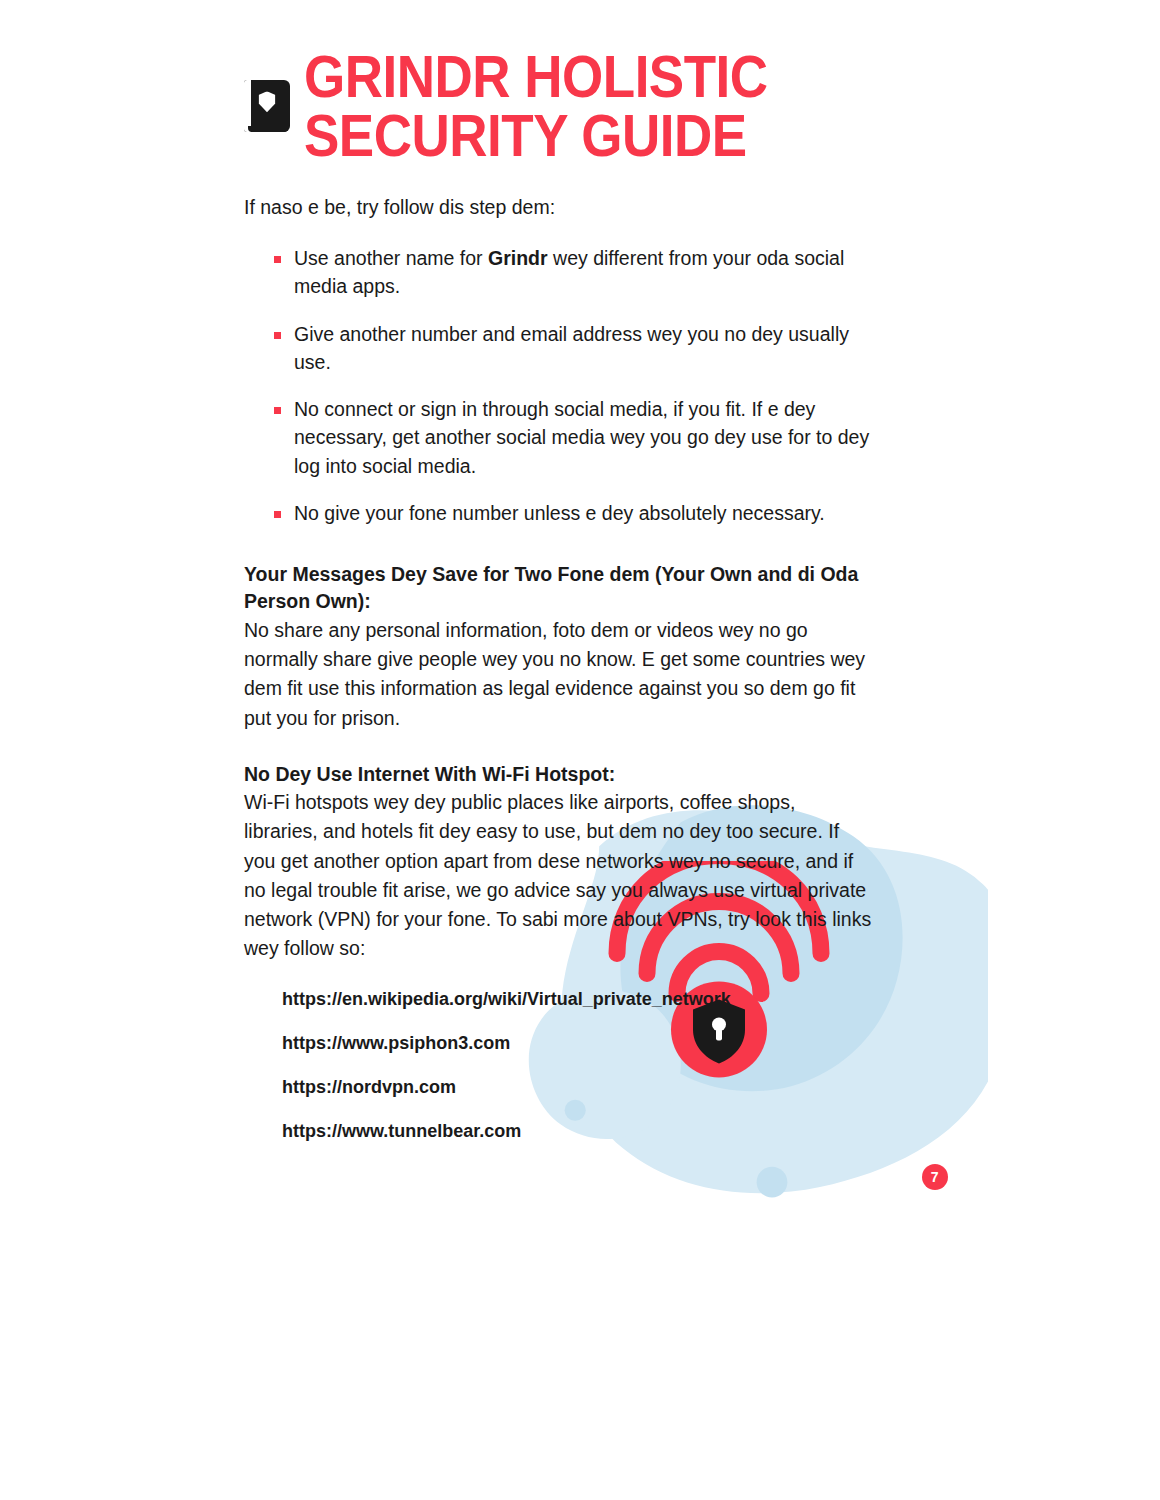Grindr Holistic Security Guide
If naso e be, try follow dis step dem:
Use another name for Grindr wey different from your oda social media apps.
Give another number and email address wey you no dey usually use.
No connect or sign in through social media, if you fit. If e dey necessary, get another social media wey you go dey use for to dey log into social media.
No give your fone number unless e dey absolutely necessary.
Your Messages Dey Save for Two Fone dem (Your Own and di Oda Person Own):
No share any personal information, foto dem or videos wey no go normally share give people wey you no know. E get some countries wey dem fit use this information as legal evidence against you so dem go fit put you for prison.
No Dey Use Internet With Wi-Fi Hotspot:
Wi-Fi hotspots wey dey public places like airports, coffee shops, libraries, and hotels fit dey easy to use, but dem no dey too secure. If you get another option apart from dese networks wey no secure, and if no legal trouble fit arise, we go advice say you always use virtual private network (VPN) for your fone. To sabi more about VPNs, try look this links wey follow so:
https://en.wikipedia.org/wiki/Virtual_private_network https://www.psiphon3.com https://nordvpn.com https://www.tunnelbear.com
7